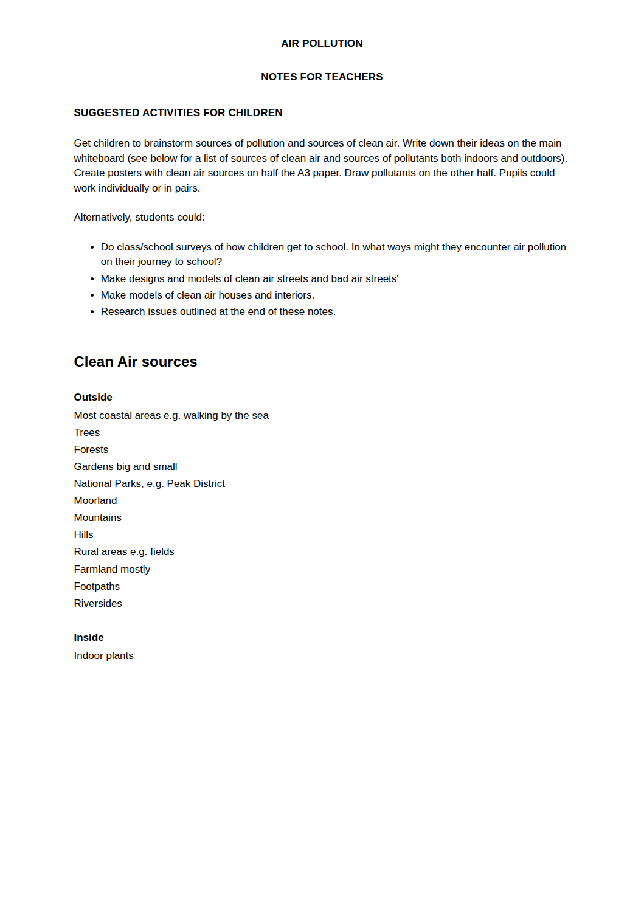AIR POLLUTION
NOTES FOR TEACHERS
SUGGESTED ACTIVITIES FOR CHILDREN
Get children to brainstorm sources of pollution and sources of clean air. Write down their ideas on the main whiteboard (see below for a list of sources of clean air and sources of pollutants both indoors and outdoors). Create posters with clean air sources on half the A3 paper. Draw pollutants on the other half. Pupils could work individually or in pairs.
Alternatively, students could:
Do class/school surveys of how children get to school. In what ways might they encounter air pollution on their journey to school?
Make designs and models of clean air streets and bad air streets'
Make models of clean air houses and interiors.
Research issues outlined at the end of these notes.
Clean Air sources
Outside
Most coastal areas e.g. walking by the sea
Trees
Forests
Gardens big and small
National Parks, e.g. Peak District
Moorland
Mountains
Hills
Rural areas e.g. fields
Farmland mostly
Footpaths
Riversides
Inside
Indoor plants